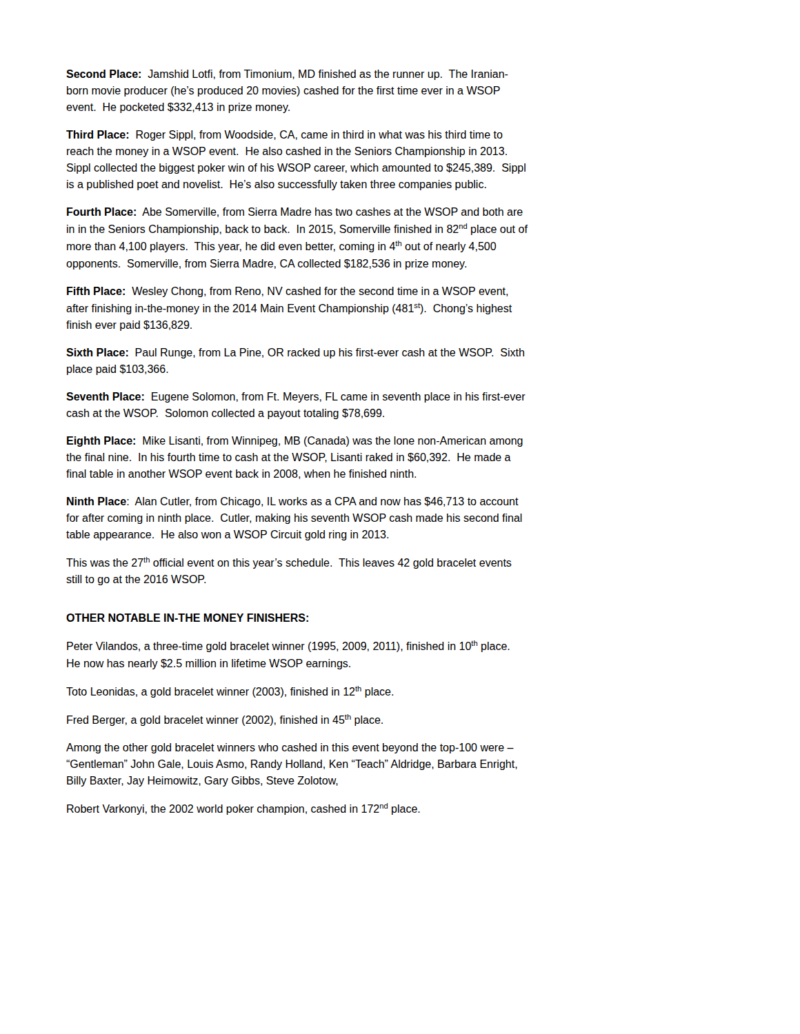Second Place: Jamshid Lotfi, from Timonium, MD finished as the runner up. The Iranian-born movie producer (he’s produced 20 movies) cashed for the first time ever in a WSOP event. He pocketed $332,413 in prize money.
Third Place: Roger Sippl, from Woodside, CA, came in third in what was his third time to reach the money in a WSOP event. He also cashed in the Seniors Championship in 2013. Sippl collected the biggest poker win of his WSOP career, which amounted to $245,389. Sippl is a published poet and novelist. He’s also successfully taken three companies public.
Fourth Place: Abe Somerville, from Sierra Madre has two cashes at the WSOP and both are in in the Seniors Championship, back to back. In 2015, Somerville finished in 82nd place out of more than 4,100 players. This year, he did even better, coming in 4th out of nearly 4,500 opponents. Somerville, from Sierra Madre, CA collected $182,536 in prize money.
Fifth Place: Wesley Chong, from Reno, NV cashed for the second time in a WSOP event, after finishing in-the-money in the 2014 Main Event Championship (481st). Chong’s highest finish ever paid $136,829.
Sixth Place: Paul Runge, from La Pine, OR racked up his first-ever cash at the WSOP. Sixth place paid $103,366.
Seventh Place: Eugene Solomon, from Ft. Meyers, FL came in seventh place in his first-ever cash at the WSOP. Solomon collected a payout totaling $78,699.
Eighth Place: Mike Lisanti, from Winnipeg, MB (Canada) was the lone non-American among the final nine. In his fourth time to cash at the WSOP, Lisanti raked in $60,392. He made a final table in another WSOP event back in 2008, when he finished ninth.
Ninth Place: Alan Cutler, from Chicago, IL works as a CPA and now has $46,713 to account for after coming in ninth place. Cutler, making his seventh WSOP cash made his second final table appearance. He also won a WSOP Circuit gold ring in 2013.
This was the 27th official event on this year’s schedule. This leaves 42 gold bracelet events still to go at the 2016 WSOP.
OTHER NOTABLE IN-THE MONEY FINISHERS:
Peter Vilandos, a three-time gold bracelet winner (1995, 2009, 2011), finished in 10th place. He now has nearly $2.5 million in lifetime WSOP earnings.
Toto Leonidas, a gold bracelet winner (2003), finished in 12th place.
Fred Berger, a gold bracelet winner (2002), finished in 45th place.
Among the other gold bracelet winners who cashed in this event beyond the top-100 were – “Gentleman” John Gale, Louis Asmo, Randy Holland, Ken “Teach” Aldridge, Barbara Enright, Billy Baxter, Jay Heimowitz, Gary Gibbs, Steve Zolotow,
Robert Varkonyi, the 2002 world poker champion, cashed in 172nd place.